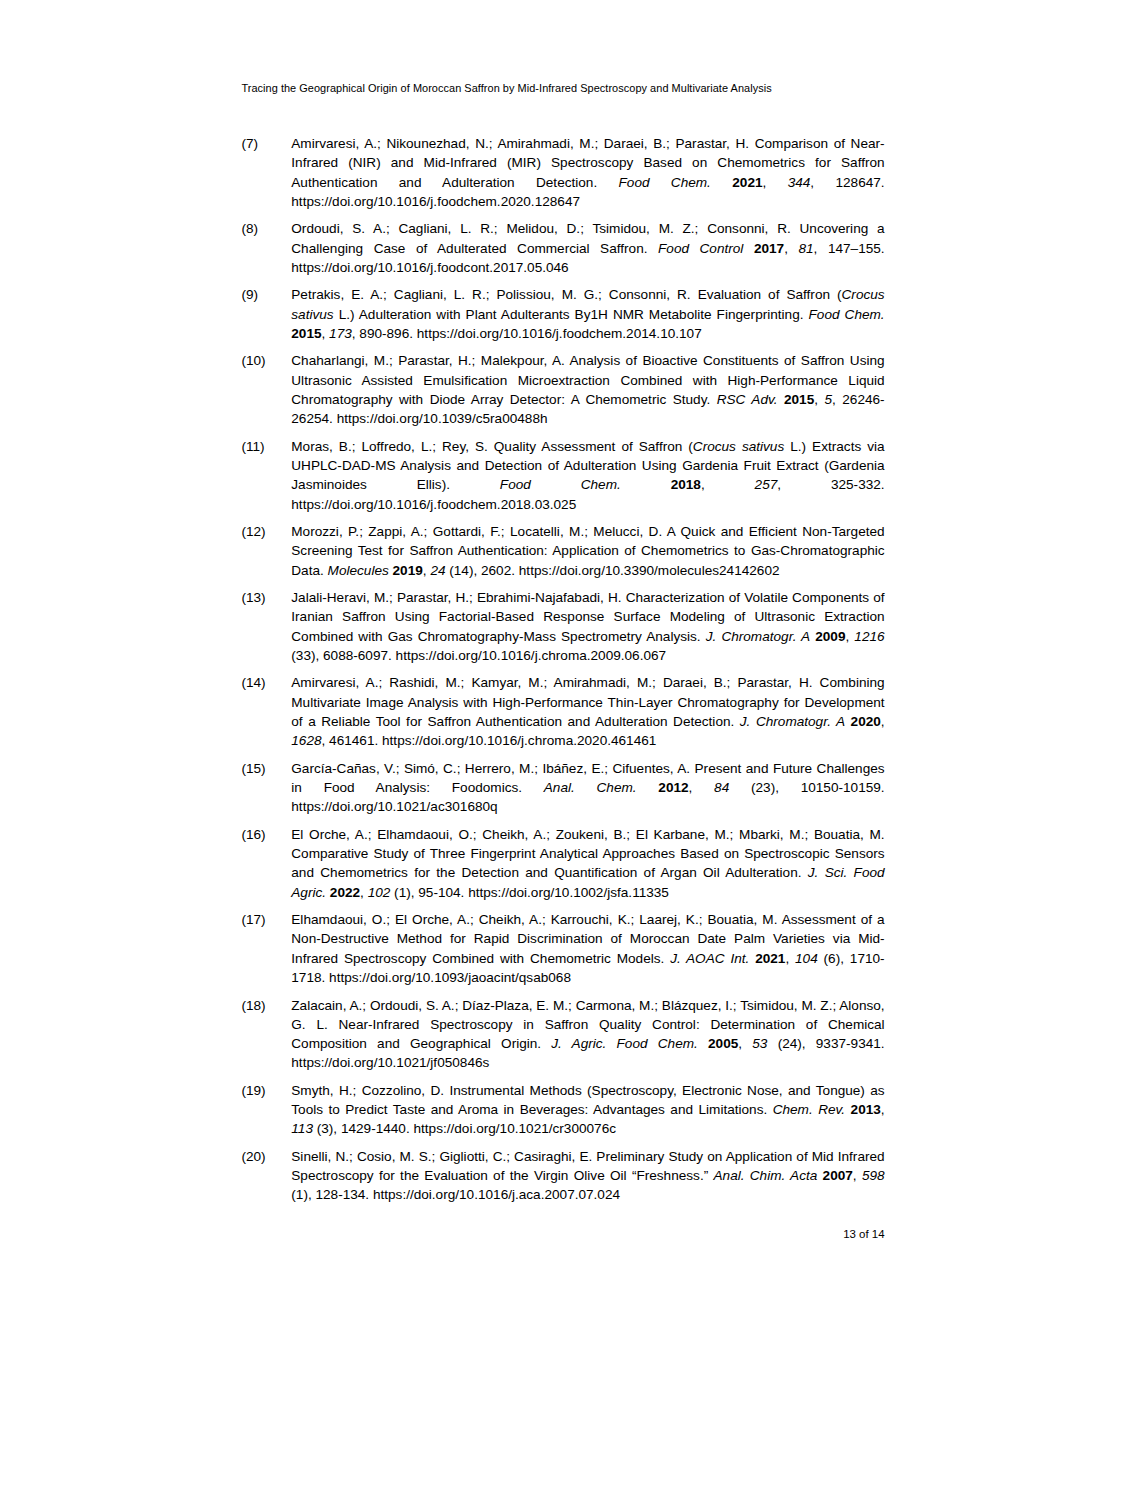Tracing the Geographical Origin of Moroccan Saffron by Mid-Infrared Spectroscopy and Multivariate Analysis
(7) Amirvaresi, A.; Nikounezhad, N.; Amirahmadi, M.; Daraei, B.; Parastar, H. Comparison of Near-Infrared (NIR) and Mid-Infrared (MIR) Spectroscopy Based on Chemometrics for Saffron Authentication and Adulteration Detection. Food Chem. 2021, 344, 128647. https://doi.org/10.1016/j.foodchem.2020.128647
(8) Ordoudi, S. A.; Cagliani, L. R.; Melidou, D.; Tsimidou, M. Z.; Consonni, R. Uncovering a Challenging Case of Adulterated Commercial Saffron. Food Control 2017, 81, 147–155. https://doi.org/10.1016/j.foodcont.2017.05.046
(9) Petrakis, E. A.; Cagliani, L. R.; Polissiou, M. G.; Consonni, R. Evaluation of Saffron (Crocus sativus L.) Adulteration with Plant Adulterants By1H NMR Metabolite Fingerprinting. Food Chem. 2015, 173, 890-896. https://doi.org/10.1016/j.foodchem.2014.10.107
(10) Chaharlangi, M.; Parastar, H.; Malekpour, A. Analysis of Bioactive Constituents of Saffron Using Ultrasonic Assisted Emulsification Microextraction Combined with High-Performance Liquid Chromatography with Diode Array Detector: A Chemometric Study. RSC Adv. 2015, 5, 26246-26254. https://doi.org/10.1039/c5ra00488h
(11) Moras, B.; Loffredo, L.; Rey, S. Quality Assessment of Saffron (Crocus sativus L.) Extracts via UHPLC-DAD-MS Analysis and Detection of Adulteration Using Gardenia Fruit Extract (Gardenia Jasminoides Ellis). Food Chem. 2018, 257, 325-332. https://doi.org/10.1016/j.foodchem.2018.03.025
(12) Morozzi, P.; Zappi, A.; Gottardi, F.; Locatelli, M.; Melucci, D. A Quick and Efficient Non-Targeted Screening Test for Saffron Authentication: Application of Chemometrics to Gas-Chromatographic Data. Molecules 2019, 24 (14), 2602. https://doi.org/10.3390/molecules24142602
(13) Jalali-Heravi, M.; Parastar, H.; Ebrahimi-Najafabadi, H. Characterization of Volatile Components of Iranian Saffron Using Factorial-Based Response Surface Modeling of Ultrasonic Extraction Combined with Gas Chromatography-Mass Spectrometry Analysis. J. Chromatogr. A 2009, 1216 (33), 6088-6097. https://doi.org/10.1016/j.chroma.2009.06.067
(14) Amirvaresi, A.; Rashidi, M.; Kamyar, M.; Amirahmadi, M.; Daraei, B.; Parastar, H. Combining Multivariate Image Analysis with High-Performance Thin-Layer Chromatography for Development of a Reliable Tool for Saffron Authentication and Adulteration Detection. J. Chromatogr. A 2020, 1628, 461461. https://doi.org/10.1016/j.chroma.2020.461461
(15) García-Cañas, V.; Simó, C.; Herrero, M.; Ibáñez, E.; Cifuentes, A. Present and Future Challenges in Food Analysis: Foodomics. Anal. Chem. 2012, 84 (23), 10150-10159. https://doi.org/10.1021/ac301680q
(16) El Orche, A.; Elhamdaoui, O.; Cheikh, A.; Zoukeni, B.; El Karbane, M.; Mbarki, M.; Bouatia, M. Comparative Study of Three Fingerprint Analytical Approaches Based on Spectroscopic Sensors and Chemometrics for the Detection and Quantification of Argan Oil Adulteration. J. Sci. Food Agric. 2022, 102 (1), 95-104. https://doi.org/10.1002/jsfa.11335
(17) Elhamdaoui, O.; El Orche, A.; Cheikh, A.; Karrouchi, K.; Laarej, K.; Bouatia, M. Assessment of a Non-Destructive Method for Rapid Discrimination of Moroccan Date Palm Varieties via Mid-Infrared Spectroscopy Combined with Chemometric Models. J. AOAC Int. 2021, 104 (6), 1710-1718. https://doi.org/10.1093/jaoacint/qsab068
(18) Zalacain, A.; Ordoudi, S. A.; Díaz-Plaza, E. M.; Carmona, M.; Blázquez, I.; Tsimidou, M. Z.; Alonso, G. L. Near-Infrared Spectroscopy in Saffron Quality Control: Determination of Chemical Composition and Geographical Origin. J. Agric. Food Chem. 2005, 53 (24), 9337-9341. https://doi.org/10.1021/jf050846s
(19) Smyth, H.; Cozzolino, D. Instrumental Methods (Spectroscopy, Electronic Nose, and Tongue) as Tools to Predict Taste and Aroma in Beverages: Advantages and Limitations. Chem. Rev. 2013, 113 (3), 1429-1440. https://doi.org/10.1021/cr300076c
(20) Sinelli, N.; Cosio, M. S.; Gigliotti, C.; Casiraghi, E. Preliminary Study on Application of Mid Infrared Spectroscopy for the Evaluation of the Virgin Olive Oil “Freshness.” Anal. Chim. Acta 2007, 598 (1), 128-134. https://doi.org/10.1016/j.aca.2007.07.024
13 of 14